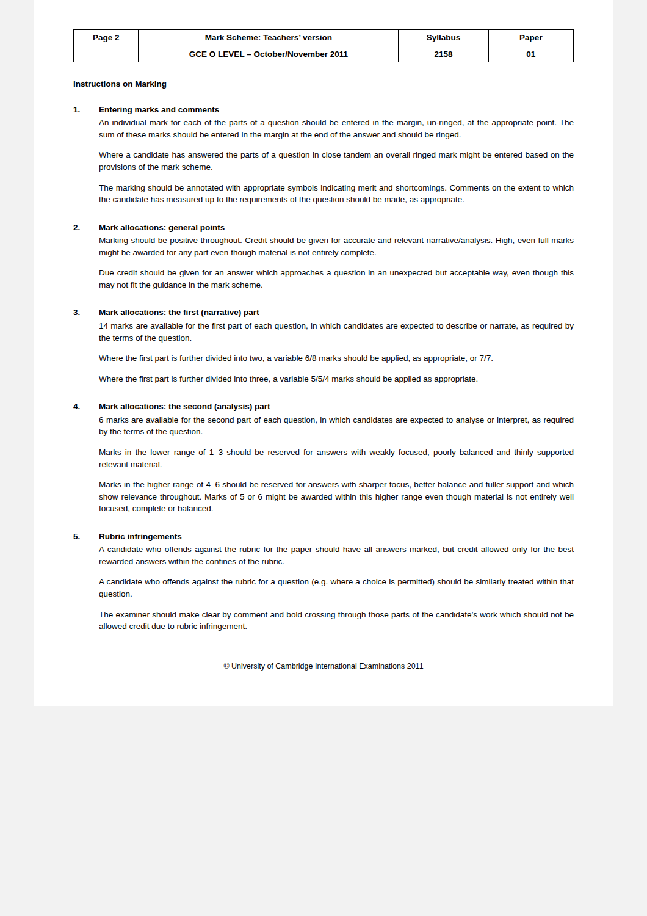| Page 2 | Mark Scheme: Teachers’ version | Syllabus | Paper |
| | GCE O LEVEL – October/November 2011 | 2158 | 01 |
Instructions on Marking
1.
Entering marks and comments
An individual mark for each of the parts of a question should be entered in the margin, un-ringed, at the appropriate point. The sum of these marks should be entered in the margin at the end of the answer and should be ringed.
Where a candidate has answered the parts of a question in close tandem an overall ringed mark might be entered based on the provisions of the mark scheme.
The marking should be annotated with appropriate symbols indicating merit and shortcomings. Comments on the extent to which the candidate has measured up to the requirements of the question should be made, as appropriate.
2.
Mark allocations: general points
Marking should be positive throughout. Credit should be given for accurate and relevant narrative/analysis. High, even full marks might be awarded for any part even though material is not entirely complete.
Due credit should be given for an answer which approaches a question in an unexpected but acceptable way, even though this may not fit the guidance in the mark scheme.
3.
Mark allocations: the first (narrative) part
14 marks are available for the first part of each question, in which candidates are expected to describe or narrate, as required by the terms of the question.
Where the first part is further divided into two, a variable 6/8 marks should be applied, as appropriate, or 7/7.
Where the first part is further divided into three, a variable 5/5/4 marks should be applied as appropriate.
4.
Mark allocations: the second (analysis) part
6 marks are available for the second part of each question, in which candidates are expected to analyse or interpret, as required by the terms of the question.
Marks in the lower range of 1–3 should be reserved for answers with weakly focused, poorly balanced and thinly supported relevant material.
Marks in the higher range of 4–6 should be reserved for answers with sharper focus, better balance and fuller support and which show relevance throughout. Marks of 5 or 6 might be awarded within this higher range even though material is not entirely well focused, complete or balanced.
5.
Rubric infringements
A candidate who offends against the rubric for the paper should have all answers marked, but credit allowed only for the best rewarded answers within the confines of the rubric.
A candidate who offends against the rubric for a question (e.g. where a choice is permitted) should be similarly treated within that question.
The examiner should make clear by comment and bold crossing through those parts of the candidate’s work which should not be allowed credit due to rubric infringement.
© University of Cambridge International Examinations 2011